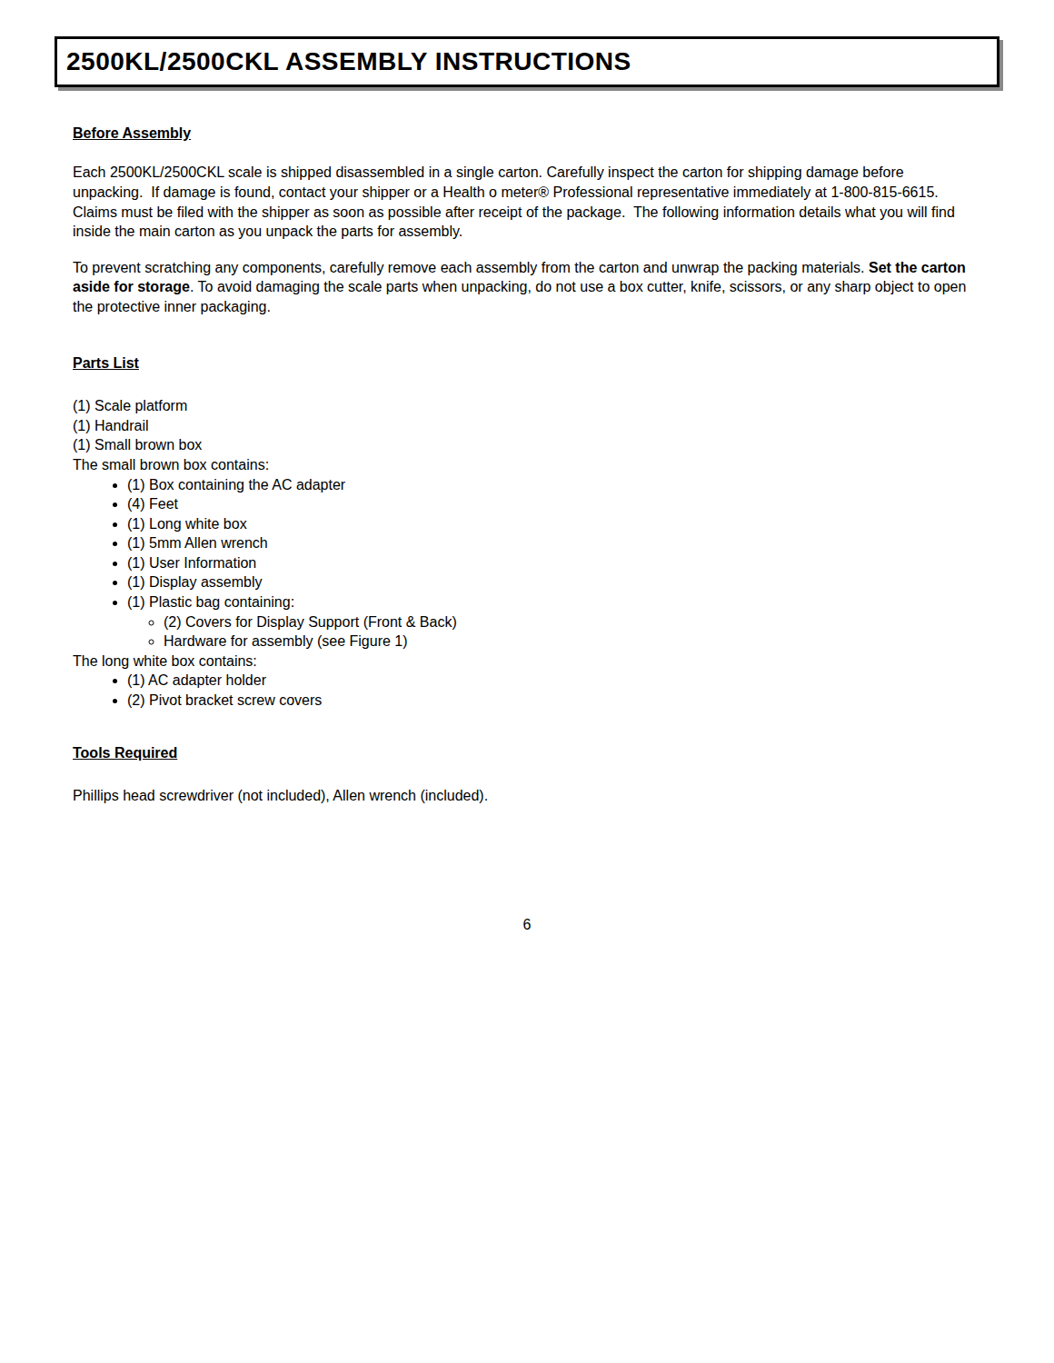2500KL/2500CKL ASSEMBLY INSTRUCTIONS
Before Assembly
Each 2500KL/2500CKL scale is shipped disassembled in a single carton. Carefully inspect the carton for shipping damage before unpacking. If damage is found, contact your shipper or a Health o meter® Professional representative immediately at 1-800-815-6615. Claims must be filed with the shipper as soon as possible after receipt of the package. The following information details what you will find inside the main carton as you unpack the parts for assembly.
To prevent scratching any components, carefully remove each assembly from the carton and unwrap the packing materials. Set the carton aside for storage. To avoid damaging the scale parts when unpacking, do not use a box cutter, knife, scissors, or any sharp object to open the protective inner packaging.
Parts List
(1) Scale platform
(1) Handrail
(1) Small brown box
The small brown box contains:
(1) Box containing the AC adapter
(4) Feet
(1) Long white box
(1) 5mm Allen wrench
(1) User Information
(1) Display assembly
(1) Plastic bag containing:
(2) Covers for Display Support (Front & Back)
Hardware for assembly (see Figure 1)
The long white box contains:
(1) AC adapter holder
(2) Pivot bracket screw covers
Tools Required
Phillips head screwdriver (not included), Allen wrench (included).
6